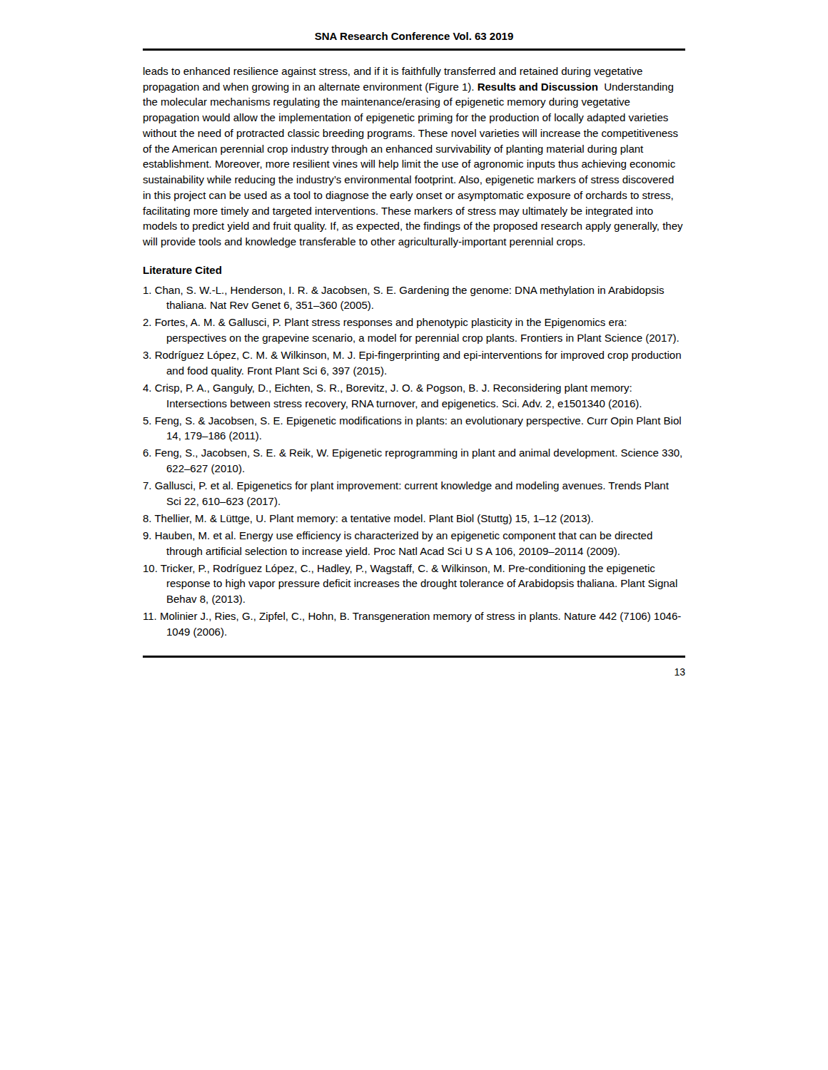SNA Research Conference Vol. 63 2019
leads to enhanced resilience against stress, and if it is faithfully transferred and retained during vegetative propagation and when growing in an alternate environment (Figure 1). Results and Discussion Understanding the molecular mechanisms regulating the maintenance/erasing of epigenetic memory during vegetative propagation would allow the implementation of epigenetic priming for the production of locally adapted varieties without the need of protracted classic breeding programs. These novel varieties will increase the competitiveness of the American perennial crop industry through an enhanced survivability of planting material during plant establishment. Moreover, more resilient vines will help limit the use of agronomic inputs thus achieving economic sustainability while reducing the industry’s environmental footprint. Also, epigenetic markers of stress discovered in this project can be used as a tool to diagnose the early onset or asymptomatic exposure of orchards to stress, facilitating more timely and targeted interventions. These markers of stress may ultimately be integrated into models to predict yield and fruit quality. If, as expected, the findings of the proposed research apply generally, they will provide tools and knowledge transferable to other agriculturally-important perennial crops.
Literature Cited
1. Chan, S. W.-L., Henderson, I. R. & Jacobsen, S. E. Gardening the genome: DNA methylation in Arabidopsis thaliana. Nat Rev Genet 6, 351–360 (2005).
2. Fortes, A. M. & Gallusci, P. Plant stress responses and phenotypic plasticity in the Epigenomics era: perspectives on the grapevine scenario, a model for perennial crop plants. Frontiers in Plant Science (2017).
3. Rodríguez López, C. M. & Wilkinson, M. J. Epi-fingerprinting and epi-interventions for improved crop production and food quality. Front Plant Sci 6, 397 (2015).
4. Crisp, P. A., Ganguly, D., Eichten, S. R., Borevitz, J. O. & Pogson, B. J. Reconsidering plant memory: Intersections between stress recovery, RNA turnover, and epigenetics. Sci. Adv. 2, e1501340 (2016).
5. Feng, S. & Jacobsen, S. E. Epigenetic modifications in plants: an evolutionary perspective. Curr Opin Plant Biol 14, 179–186 (2011).
6. Feng, S., Jacobsen, S. E. & Reik, W. Epigenetic reprogramming in plant and animal development. Science 330, 622–627 (2010).
7. Gallusci, P. et al. Epigenetics for plant improvement: current knowledge and modeling avenues. Trends Plant Sci 22, 610–623 (2017).
8. Thellier, M. & Lüttge, U. Plant memory: a tentative model. Plant Biol (Stuttg) 15, 1–12 (2013).
9. Hauben, M. et al. Energy use efficiency is characterized by an epigenetic component that can be directed through artificial selection to increase yield. Proc Natl Acad Sci U S A 106, 20109–20114 (2009).
10. Tricker, P., Rodríguez López, C., Hadley, P., Wagstaff, C. & Wilkinson, M. Pre-conditioning the epigenetic response to high vapor pressure deficit increases the drought tolerance of Arabidopsis thaliana. Plant Signal Behav 8, (2013).
11. Molinier J., Ries, G., Zipfel, C., Hohn, B. Transgeneration memory of stress in plants. Nature 442 (7106) 1046-1049 (2006).
13